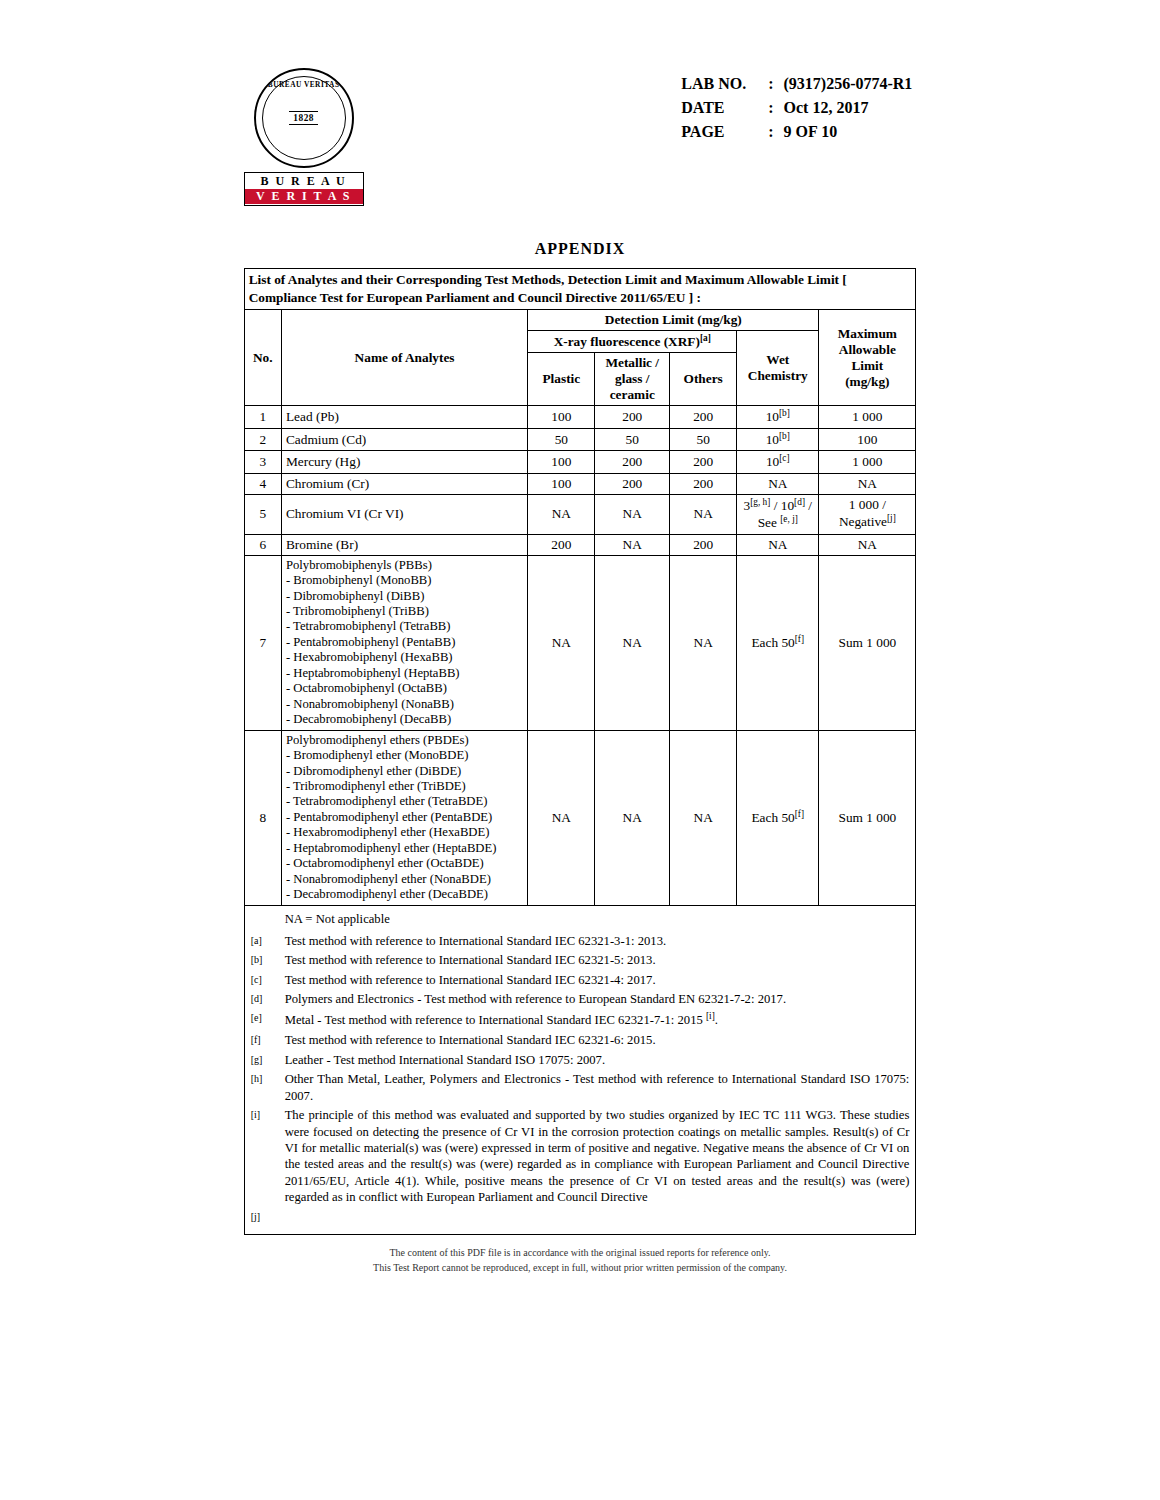BUREAU VERITAS
1828
B U R E A U V E R I T A S
| LAB NO. | : | (9317)256-0774-R1 |
| DATE | : | Oct 12, 2017 |
| PAGE | : | 9 OF 10 |
APPENDIX
| List of Analytes and their Corresponding Test Methods, Detection Limit and Maximum Allowable Limit [ Compliance Test for European Parliament and Council Directive 2011/65/EU ] : |
| No. | Name of Analytes | Detection Limit (mg/kg) | Maximum Allowable Limit (mg/kg) |
| X-ray fluorescence (XRF) [a] | Wet Chemistry |
| Plastic | Metallic / glass / ceramic | Others |
| 1 | Lead (Pb) | 100 | 200 | 200 | 10 [b] | 1 000 |
| 2 | Cadmium (Cd) | 50 | 50 | 50 | 10 [b] | 100 |
| 3 | Mercury (Hg) | 100 | 200 | 200 | 10 [c] | 1 000 |
| 4 | Chromium (Cr) | 100 | 200 | 200 | NA | NA |
| 5 | Chromium VI (Cr VI) | NA | NA | NA | 3 [g, h] / 10 [d] / See [e, j] | 1 000 / Negative [j] |
| 6 | Bromine (Br) | 200 | NA | 200 | NA | NA |
| 7 | Polybromobiphenyls (PBBs) - Bromobiphenyl (MonoBB) - Dibromobiphenyl (DiBB) - Tribromobiphenyl (TriBB) - Tetrabromobiphenyl (TetraBB) - Pentabromobiphenyl (PentaBB) - Hexabromobiphenyl (HexaBB) - Heptabromobiphenyl (HeptaBB) - Octabromobiphenyl (OctaBB) - Nonabromobiphenyl (NonaBB) - Decabromobiphenyl (DecaBB) | NA | NA | NA | Each 50 [f] | Sum 1 000 |
| 8 | Polybromodiphenyl ethers (PBDEs) - Bromodiphenyl ether (MonoBDE) - Dibromodiphenyl ether (DiBDE) - Tribromodiphenyl ether (TriBDE) - Tetrabromodiphenyl ether (TetraBDE) - Pentabromodiphenyl ether (PentaBDE) - Hexabromodiphenyl ether (HexaBDE) - Heptabromodiphenyl ether (HeptaBDE) - Octabromodiphenyl ether (OctaBDE) - Nonabromodiphenyl ether (NonaBDE) - Decabromodiphenyl ether (DecaBDE) | NA | NA | NA | Each 50 [f] | Sum 1 000 |
NA = Not applicable
[a]
Test method with reference to International Standard IEC 62321-3-1: 2013.
[b]
Test method with reference to International Standard IEC 62321-5: 2013.
[c]
Test method with reference to International Standard IEC 62321-4: 2017.
[d]
Polymers and Electronics - Test method with reference to European Standard EN 62321-7-2: 2017.
[e]
Metal - Test method with reference to International Standard IEC 62321-7-1: 2015 [i].
[f]
Test method with reference to International Standard IEC 62321-6: 2015.
[g]
Leather - Test method International Standard ISO 17075: 2007.
[h]
Other Than Metal, Leather, Polymers and Electronics - Test method with reference to International Standard ISO 17075: 2007.
[i]
The principle of this method was evaluated and supported by two studies organized by IEC TC 111 WG3. These studies were focused on detecting the presence of Cr VI in the corrosion protection coatings on metallic samples. Result(s) of Cr VI for metallic material(s) was (were) expressed in term of positive and negative. Negative means the absence of Cr VI on the tested areas and the result(s) was (were) regarded as in compliance with European Parliament and Council Directive 2011/65/EU, Article 4(1). While, positive means the presence of Cr VI on tested areas and the result(s) was (were) regarded as in conflict with European Parliament and Council Directive
[j]
The content of this PDF file is in accordance with the original issued reports for reference only.
This Test Report cannot be reproduced, except in full, without prior written permission of the company.